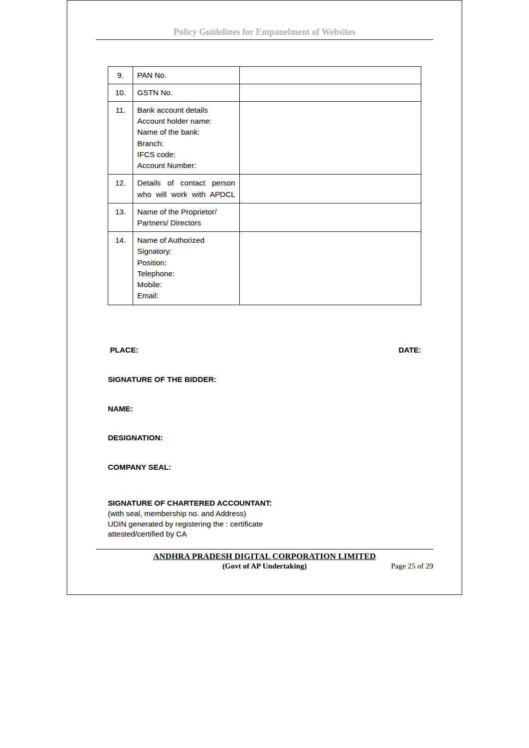Policy Guidelines for Empanelment of Websites
| 9. | PAN No. | |
| 10. | GSTN No. | |
| 11. | Bank account details Account holder name: Name of the bank: Branch: IFCS code: Account Number: | |
| 12. | Details of contact person who will work with APDCL | |
| 13. | Name of the Proprietor/ Partners/ Directors | |
| 14. | Name of Authorized Signatory: Position: Telephone: Mobile: Email: | |
PLACE: DATE:
SIGNATURE OF THE BIDDER:
NAME:
DESIGNATION:
COMPANY SEAL:
SIGNATURE OF CHARTERED ACCOUNTANT:
(with seal, membership no. and Address)
UDIN generated by registering the : certificate
attested/certified by CA
ANDHRA PRADESH DIGITAL CORPORATION LIMITED
(Govt of AP Undertaking)
Page 25 of 29